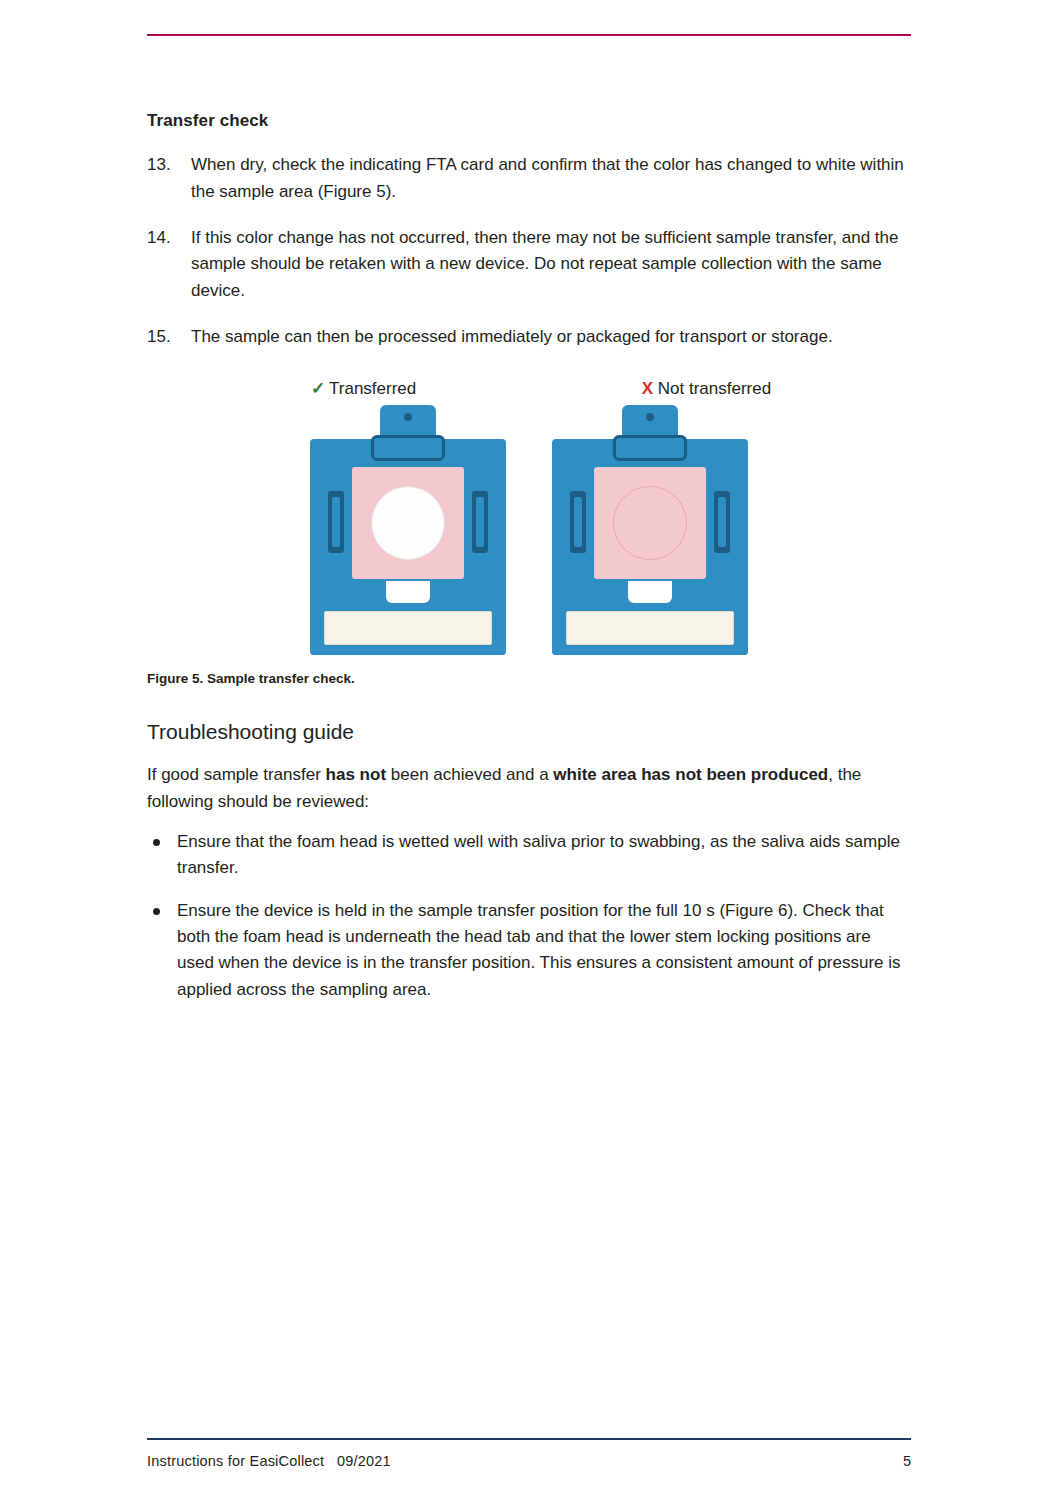Transfer check
13. When dry, check the indicating FTA card and confirm that the color has changed to white within the sample area (Figure 5).
14. If this color change has not occurred, then there may not be sufficient sample transfer, and the sample should be retaken with a new device. Do not repeat sample collection with the same device.
15. The sample can then be processed immediately or packaged for transport or storage.
✓ Transferred
X Not transferred
Figure 5. Sample transfer check.
Troubleshooting guide
If good sample transfer has not been achieved and a white area has not been produced, the following should be reviewed:
Ensure that the foam head is wetted well with saliva prior to swabbing, as the saliva aids sample transfer.
Ensure the device is held in the sample transfer position for the full 10 s (Figure 6). Check that both the foam head is underneath the head tab and that the lower stem locking positions are used when the device is in the transfer position. This ensures a consistent amount of pressure is applied across the sampling area.
Instructions for EasiCollect 09/2021
5